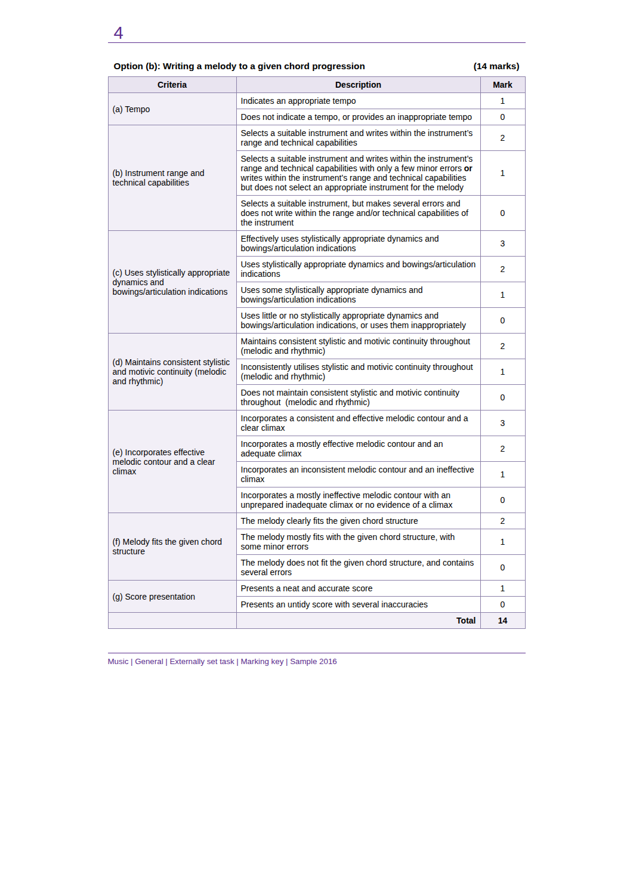4
Option (b): Writing a melody to a given chord progression (14 marks)
| Criteria | Description | Mark |
| --- | --- | --- |
| (a) Tempo | Indicates an appropriate tempo | 1 |
| Does not indicate a tempo, or provides an inappropriate tempo | 0 |
| (b) Instrument range and technical capabilities | Selects a suitable instrument and writes within the instrument’s range and technical capabilities | 2 |
| Selects a suitable instrument and writes within the instrument’s range and technical capabilities with only a few minor errors or writes within the instrument’s range and technical capabilities but does not select an appropriate instrument for the melody | 1 |
| Selects a suitable instrument, but makes several errors and does not write within the range and/or technical capabilities of the instrument | 0 |
| (c) Uses stylistically appropriate dynamics and bowings/articulation indications | Effectively uses stylistically appropriate dynamics and bowings/articulation indications | 3 |
| Uses stylistically appropriate dynamics and bowings/articulation indications | 2 |
| Uses some stylistically appropriate dynamics and bowings/articulation indications | 1 |
| Uses little or no stylistically appropriate dynamics and bowings/articulation indications, or uses them inappropriately | 0 |
| (d) Maintains consistent stylistic and motivic continuity (melodic and rhythmic) | Maintains consistent stylistic and motivic continuity throughout (melodic and rhythmic) | 2 |
| Inconsistently utilises stylistic and motivic continuity throughout (melodic and rhythmic) | 1 |
| Does not maintain consistent stylistic and motivic continuity throughout (melodic and rhythmic) | 0 |
| (e) Incorporates effective melodic contour and a clear climax | Incorporates a consistent and effective melodic contour and a clear climax | 3 |
| Incorporates a mostly effective melodic contour and an adequate climax | 2 |
| Incorporates an inconsistent melodic contour and an ineffective climax | 1 |
| Incorporates a mostly ineffective melodic contour with an unprepared inadequate climax or no evidence of a climax | 0 |
| (f) Melody fits the given chord structure | The melody clearly fits the given chord structure | 2 |
| The melody mostly fits with the given chord structure, with some minor errors | 1 |
| The melody does not fit the given chord structure, and contains several errors | 0 |
| (g) Score presentation | Presents a neat and accurate score | 1 |
| Presents an untidy score with several inaccuracies | 0 |
| | Total | 14 |
Music | General | Externally set task | Marking key | Sample 2016